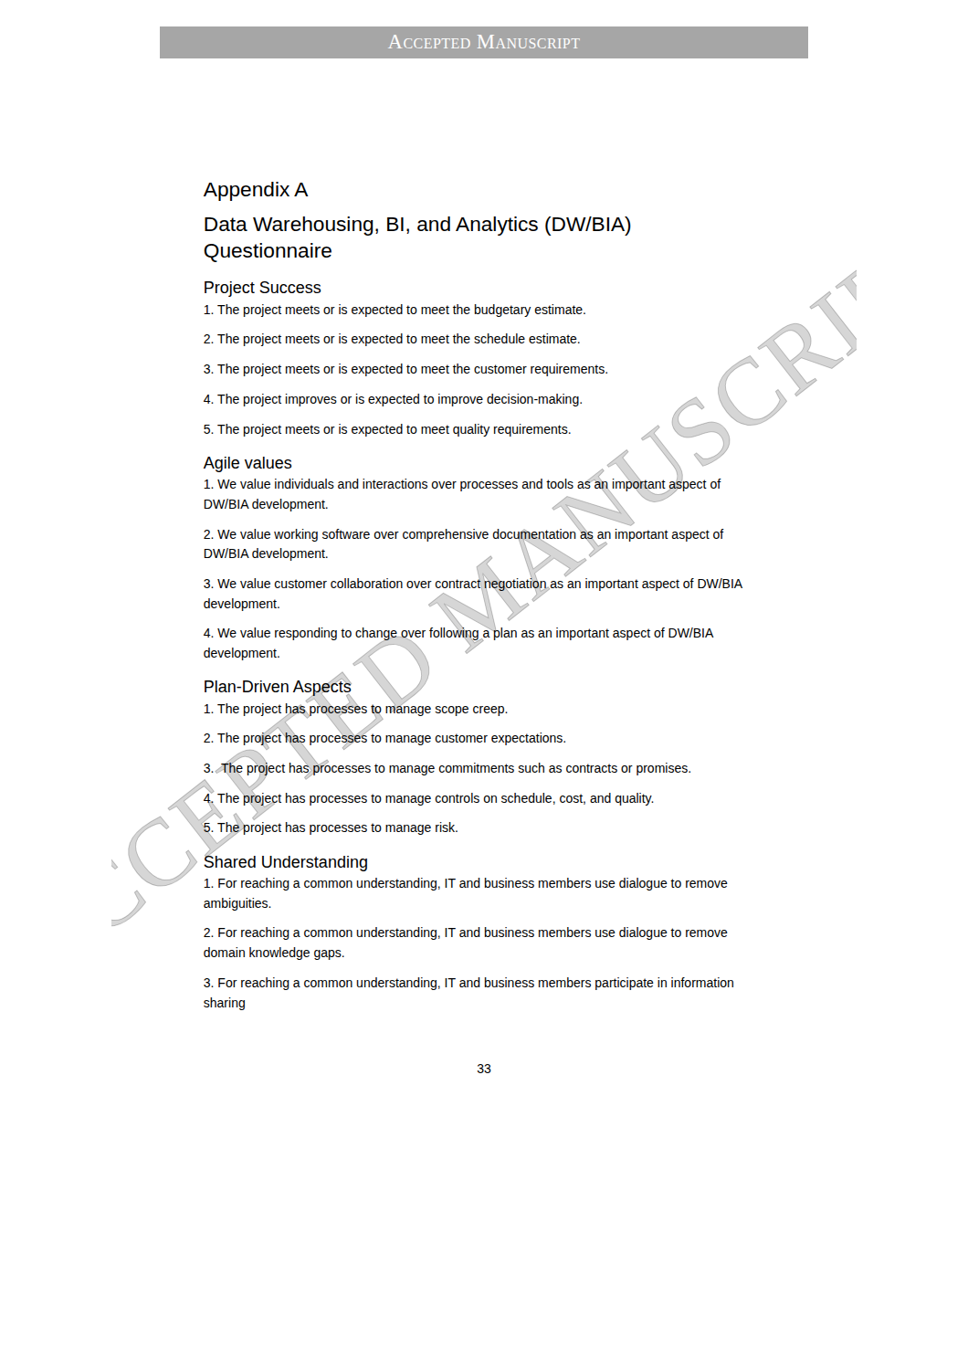Accepted Manuscript
ACCEPTED MANUSCRIPT
Appendix A
Data Warehousing, BI, and Analytics (DW/BIA) Questionnaire
Project Success
1. The project meets or is expected to meet the budgetary estimate.
2. The project meets or is expected to meet the schedule estimate.
3. The project meets or is expected to meet the customer requirements.
4. The project improves or is expected to improve decision-making.
5. The project meets or is expected to meet quality requirements.
Agile values
1. We value individuals and interactions over processes and tools as an important aspect of DW/BIA development.
2. We value working software over comprehensive documentation as an important aspect of DW/BIA development.
3. We value customer collaboration over contract negotiation as an important aspect of DW/BIA development.
4. We value responding to change over following a plan as an important aspect of DW/BIA development.
Plan-Driven Aspects
1. The project has processes to manage scope creep.
2. The project has processes to manage customer expectations.
3. The project has processes to manage commitments such as contracts or promises.
4. The project has processes to manage controls on schedule, cost, and quality.
5. The project has processes to manage risk.
Shared Understanding
1. For reaching a common understanding, IT and business members use dialogue to remove ambiguities.
2. For reaching a common understanding, IT and business members use dialogue to remove domain knowledge gaps.
3. For reaching a common understanding, IT and business members participate in information sharing
33